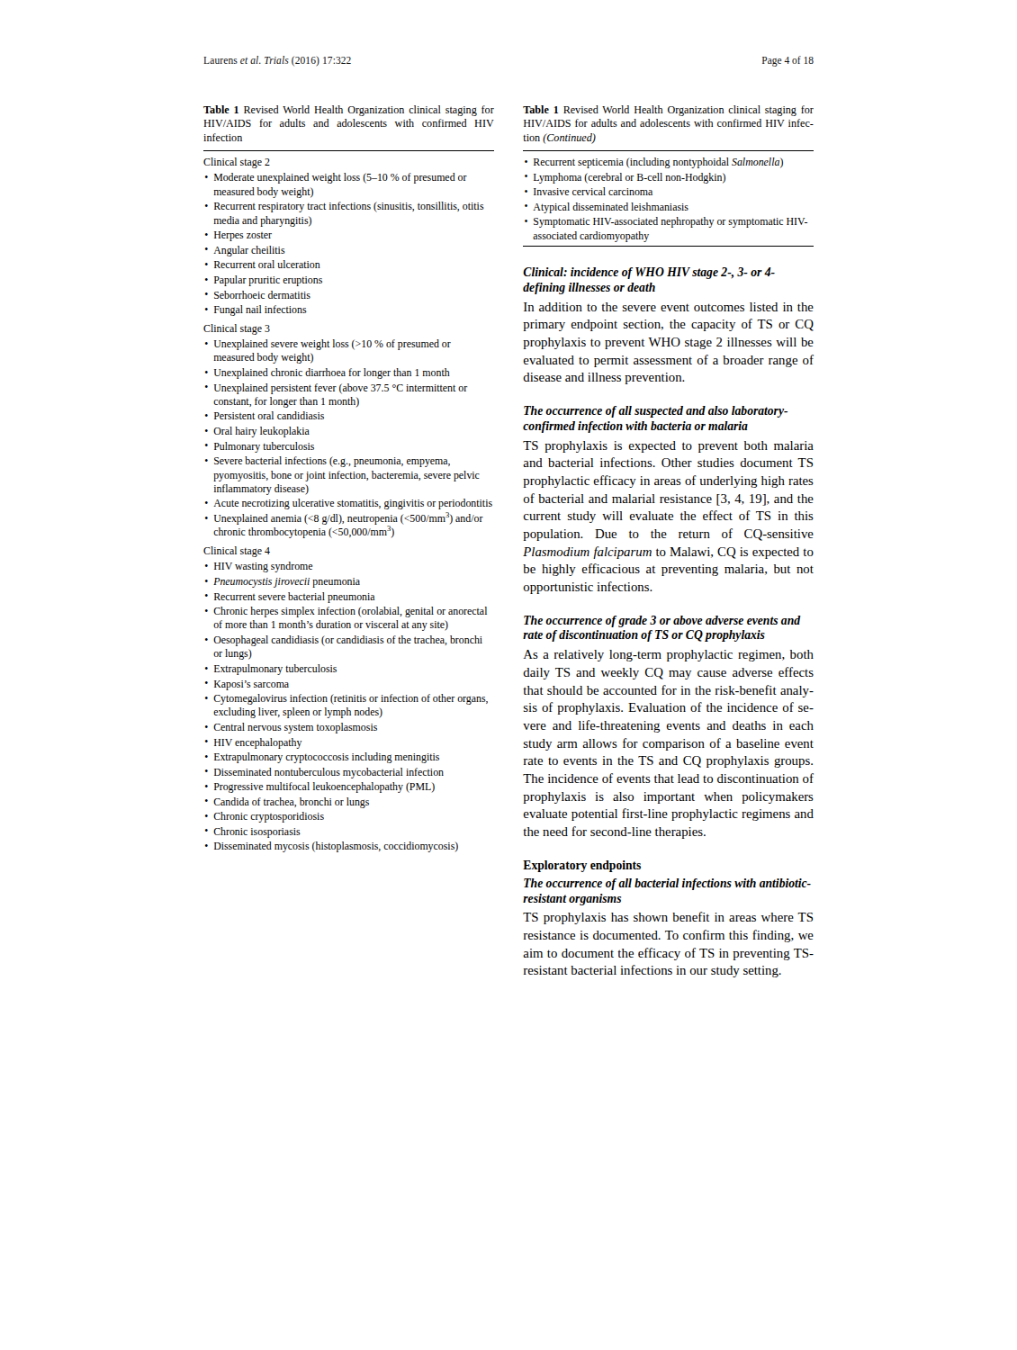Laurens et al. Trials (2016) 17:322
Page 4 of 18
Table 1 Revised World Health Organization clinical staging for HIV/AIDS for adults and adolescents with confirmed HIV infection
Clinical stage 2
Moderate unexplained weight loss (5–10 % of presumed or measured body weight)
Recurrent respiratory tract infections (sinusitis, tonsillitis, otitis media and pharyngitis)
Herpes zoster
Angular cheilitis
Recurrent oral ulceration
Papular pruritic eruptions
Seborrhoeic dermatitis
Fungal nail infections
Clinical stage 3
Unexplained severe weight loss (>10 % of presumed or measured body weight)
Unexplained chronic diarrhoea for longer than 1 month
Unexplained persistent fever (above 37.5 °C intermittent or constant, for longer than 1 month)
Persistent oral candidiasis
Oral hairy leukoplakia
Pulmonary tuberculosis
Severe bacterial infections (e.g., pneumonia, empyema, pyomyositis, bone or joint infection, bacteremia, severe pelvic inflammatory disease)
Acute necrotizing ulcerative stomatitis, gingivitis or periodontitis
Unexplained anemia (<8 g/dl), neutropenia (<500/mm3) and/or chronic thrombocytopenia (<50,000/mm3)
Clinical stage 4
HIV wasting syndrome
Pneumocystis jirovecii pneumonia
Recurrent severe bacterial pneumonia
Chronic herpes simplex infection (orolabial, genital or anorectal of more than 1 month’s duration or visceral at any site)
Oesophageal candidiasis (or candidiasis of the trachea, bronchi or lungs)
Extrapulmonary tuberculosis
Kaposi’s sarcoma
Cytomegalovirus infection (retinitis or infection of other organs, excluding liver, spleen or lymph nodes)
Central nervous system toxoplasmosis
HIV encephalopathy
Extrapulmonary cryptococcosis including meningitis
Disseminated nontuberculous mycobacterial infection
Progressive multifocal leukoencephalopathy (PML)
Candida of trachea, bronchi or lungs
Chronic cryptosporidiosis
Chronic isosporiasis
Disseminated mycosis (histoplasmosis, coccidiomycosis)
Table 1 Revised World Health Organization clinical staging for HIV/AIDS for adults and adolescents with confirmed HIV infection (Continued)
Recurrent septicemia (including nontyphoidal Salmonella)
Lymphoma (cerebral or B-cell non-Hodgkin)
Invasive cervical carcinoma
Atypical disseminated leishmaniasis
Symptomatic HIV-associated nephropathy or symptomatic HIV-associated cardiomyopathy
Clinical: incidence of WHO HIV stage 2-, 3- or 4-defining illnesses or death
In addition to the severe event outcomes listed in the primary endpoint section, the capacity of TS or CQ prophylaxis to prevent WHO stage 2 illnesses will be evaluated to permit assessment of a broader range of disease and illness prevention.
The occurrence of all suspected and also laboratory-confirmed infection with bacteria or malaria
TS prophylaxis is expected to prevent both malaria and bacterial infections. Other studies document TS prophylactic efficacy in areas of underlying high rates of bacterial and malarial resistance [3, 4, 19], and the current study will evaluate the effect of TS in this population. Due to the return of CQ-sensitive Plasmodium falciparum to Malawi, CQ is expected to be highly efficacious at preventing malaria, but not opportunistic infections.
The occurrence of grade 3 or above adverse events and rate of discontinuation of TS or CQ prophylaxis
As a relatively long-term prophylactic regimen, both daily TS and weekly CQ may cause adverse effects that should be accounted for in the risk-benefit analysis of prophylaxis. Evaluation of the incidence of severe and life-threatening events and deaths in each study arm allows for comparison of a baseline event rate to events in the TS and CQ prophylaxis groups. The incidence of events that lead to discontinuation of prophylaxis is also important when policymakers evaluate potential first-line prophylactic regimens and the need for second-line therapies.
Exploratory endpoints
The occurrence of all bacterial infections with antibiotic-resistant organisms
TS prophylaxis has shown benefit in areas where TS resistance is documented. To confirm this finding, we aim to document the efficacy of TS in preventing TS-resistant bacterial infections in our study setting.